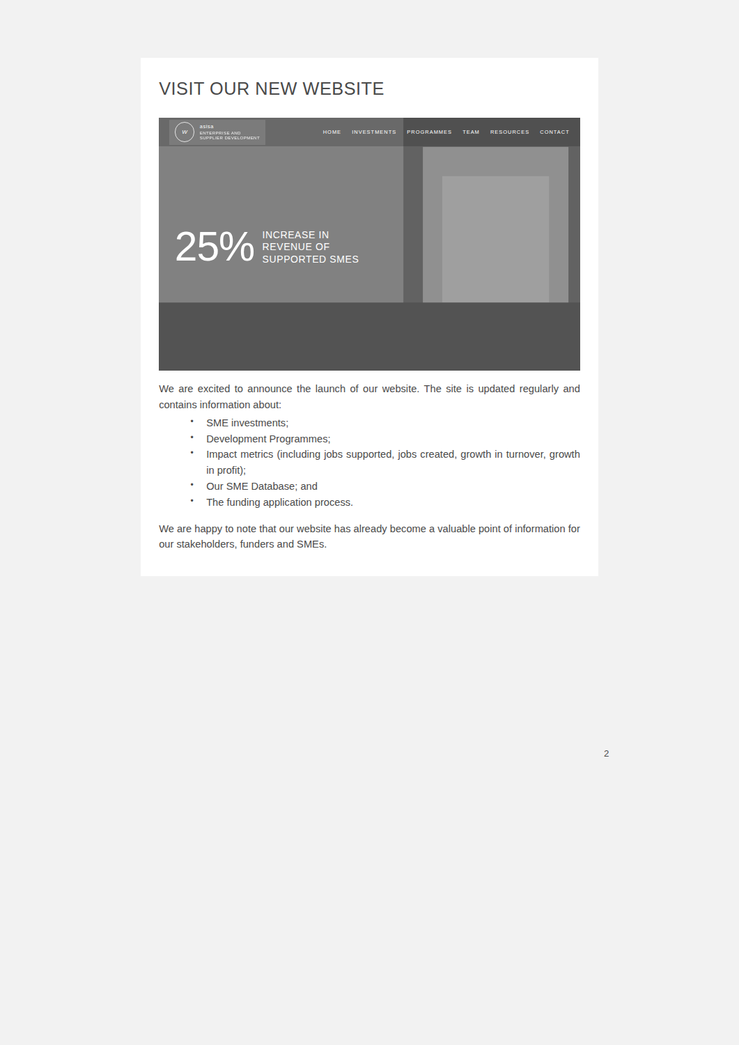Visit our new website
W
asisa ENTERPRISE AND
SUPPLIER DEVELOPMENT
Home Investments Programmes Team Resources Contact
25%
Increase in
revenue of
supported SMEs
We are excited to announce the launch of our website. The site is updated regularly and contains information about:
SME investments;
Development Programmes;
Impact metrics (including jobs supported, jobs created, growth in turnover, growth in profit);
Our SME Database; and
The funding application process.
We are happy to note that our website has already become a valuable point of information for our stakeholders, funders and SMEs.
2